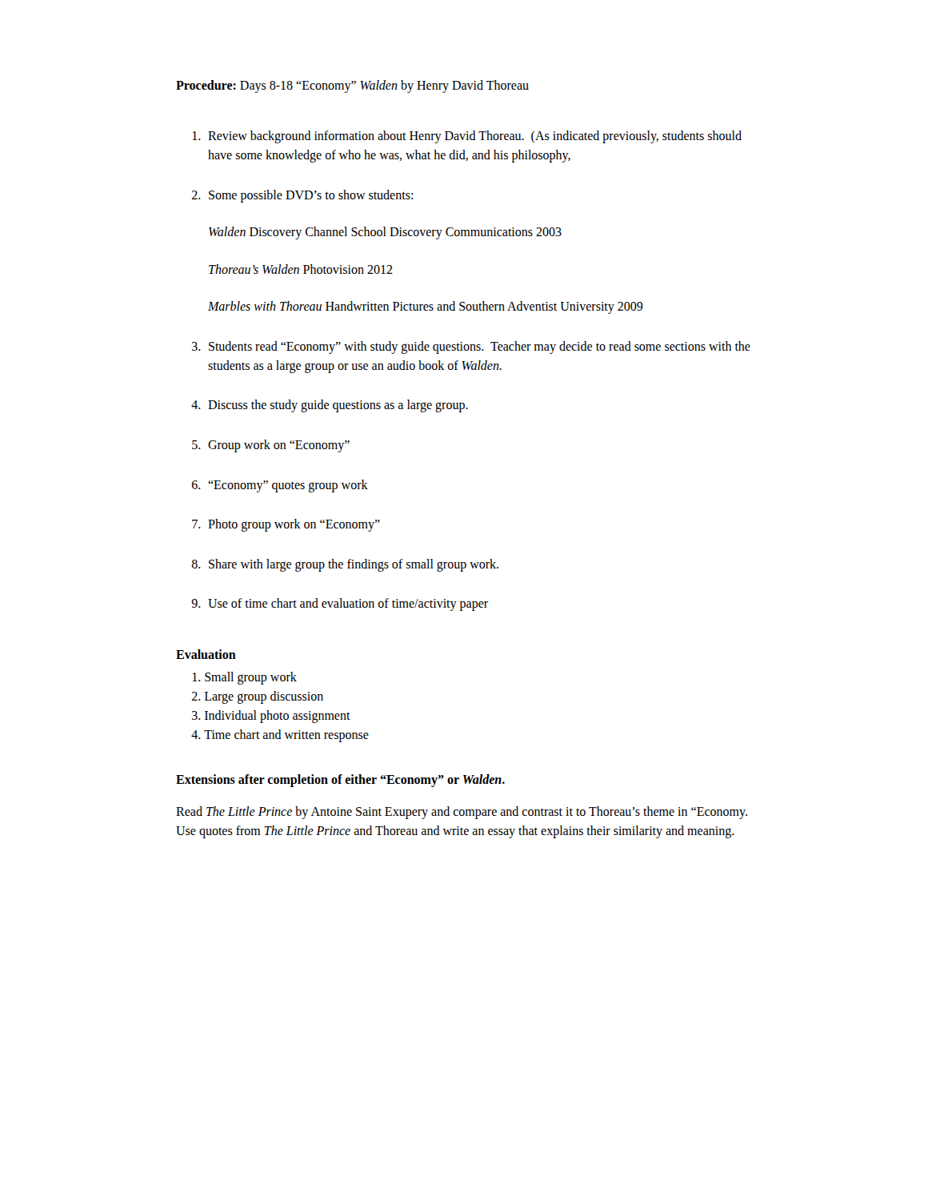Procedure: Days 8-18 “Economy” Walden by Henry David Thoreau
Review background information about Henry David Thoreau. (As indicated previously, students should have some knowledge of who he was, what he did, and his philosophy,
Some possible DVD’s to show students:
Walden Discovery Channel School Discovery Communications 2003
Thoreau’s Walden Photovision 2012
Marbles with Thoreau Handwritten Pictures and Southern Adventist University 2009
Students read “Economy” with study guide questions. Teacher may decide to read some sections with the students as a large group or use an audio book of Walden.
Discuss the study guide questions as a large group.
Group work on “Economy”
“Economy” quotes group work
Photo group work on “Economy”
Share with large group the findings of small group work.
Use of time chart and evaluation of time/activity paper
Evaluation
Small group work
Large group discussion
Individual photo assignment
Time chart and written response
Extensions after completion of either “Economy” or Walden.
Read The Little Prince by Antoine Saint Exupery and compare and contrast it to Thoreau’s theme in “Economy. Use quotes from The Little Prince and Thoreau and write an essay that explains their similarity and meaning.